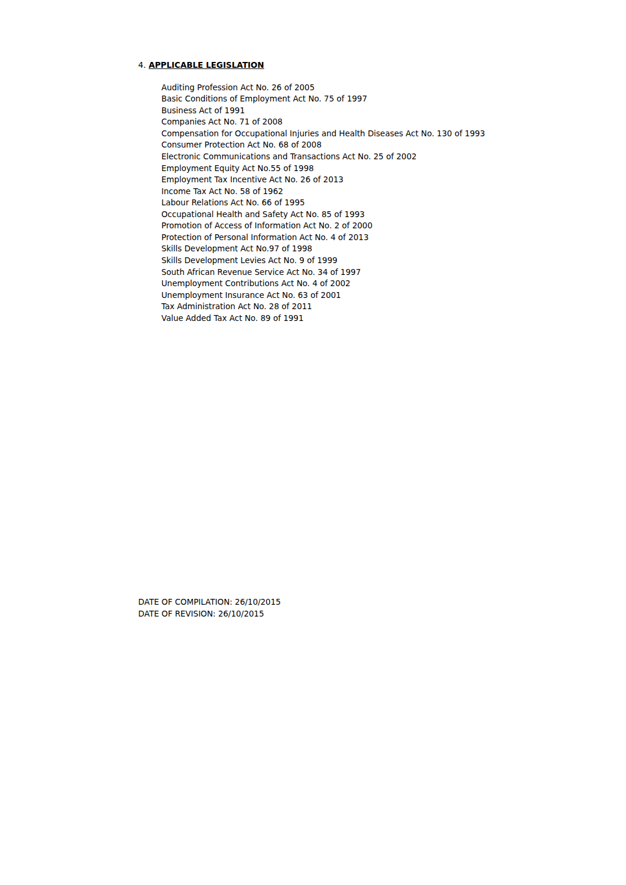4. APPLICABLE LEGISLATION
Auditing Profession Act No. 26 of 2005
Basic Conditions of Employment Act No. 75 of 1997
Business Act of 1991
Companies Act No. 71 of 2008
Compensation for Occupational Injuries and Health Diseases Act No. 130 of 1993
Consumer Protection Act No. 68 of 2008
Electronic Communications and Transactions Act No. 25 of 2002
Employment Equity Act No.55 of 1998
Employment Tax Incentive Act No. 26 of 2013
Income Tax Act No. 58 of 1962
Labour Relations Act No. 66 of 1995
Occupational Health and Safety Act No. 85 of 1993
Promotion of Access of Information Act No. 2 of 2000
Protection of Personal Information Act No. 4 of 2013
Skills Development Act No.97 of 1998
Skills Development Levies Act No. 9 of 1999
South African Revenue Service Act No. 34 of 1997
Unemployment Contributions Act No. 4 of 2002
Unemployment Insurance Act No. 63 of 2001
Tax Administration Act No. 28 of 2011
Value Added Tax Act No. 89 of 1991
DATE OF COMPILATION: 26/10/2015
DATE OF REVISION: 26/10/2015